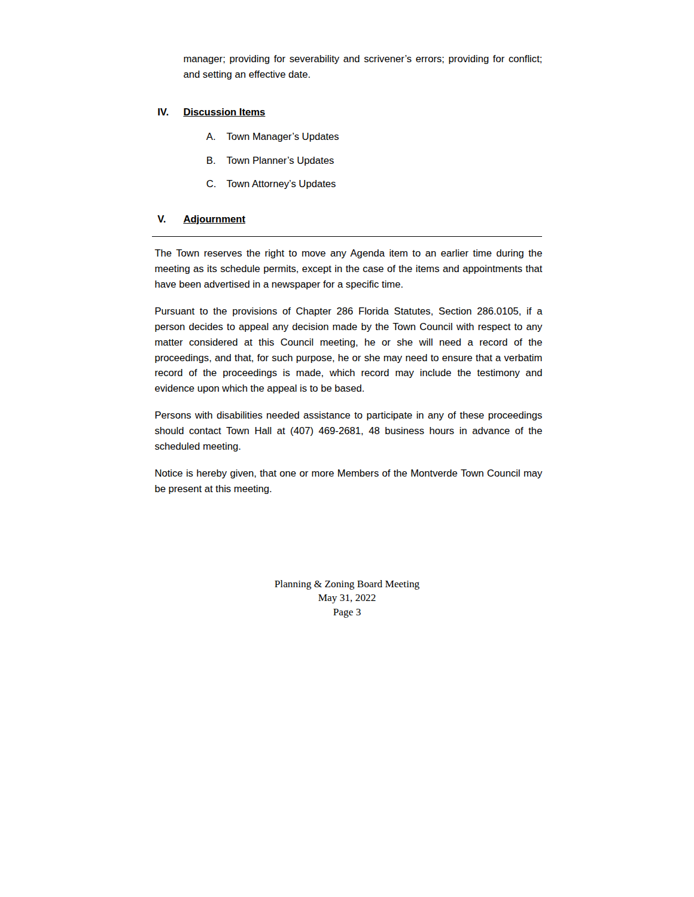manager; providing for severability and scrivener’s errors; providing for conflict; and setting an effective date.
IV. Discussion Items
A. Town Manager’s Updates
B. Town Planner’s Updates
C. Town Attorney’s Updates
V. Adjournment
The Town reserves the right to move any Agenda item to an earlier time during the meeting as its schedule permits, except in the case of the items and appointments that have been advertised in a newspaper for a specific time.
Pursuant to the provisions of Chapter 286 Florida Statutes, Section 286.0105, if a person decides to appeal any decision made by the Town Council with respect to any matter considered at this Council meeting, he or she will need a record of the proceedings, and that, for such purpose, he or she may need to ensure that a verbatim record of the proceedings is made, which record may include the testimony and evidence upon which the appeal is to be based.
Persons with disabilities needed assistance to participate in any of these proceedings should contact Town Hall at (407) 469-2681, 48 business hours in advance of the scheduled meeting.
Notice is hereby given, that one or more Members of the Montverde Town Council may be present at this meeting.
Planning & Zoning Board Meeting
May 31, 2022
Page 3